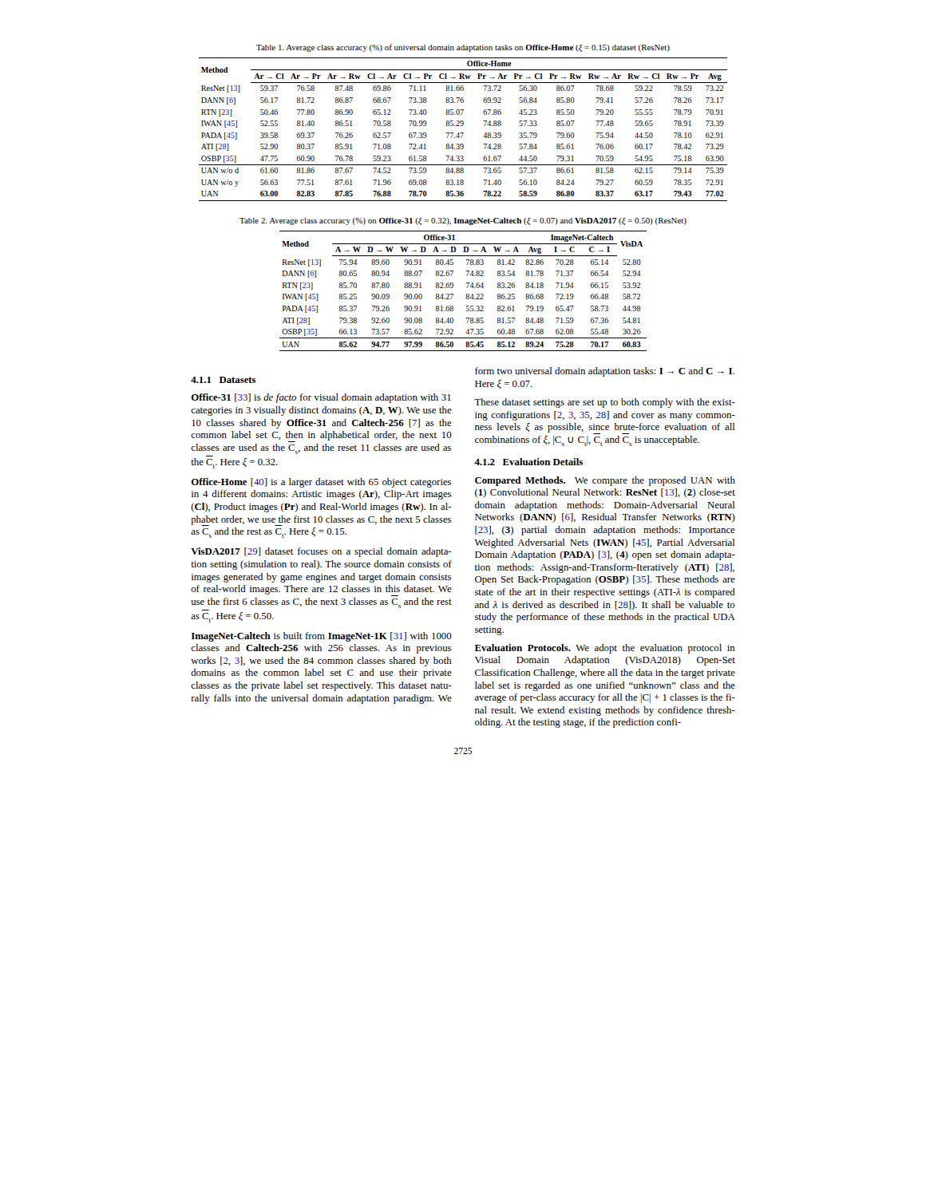Table 1. Average class accuracy (%) of universal domain adaptation tasks on Office-Home (ξ = 0.15) dataset (ResNet)
| Method | Office-Home |
| --- | --- |
| Ar → Cl | Ar → Pr | Ar → Rw | Cl → Ar | Cl → Pr | Cl → Rw | Pr → Ar | Pr → Cl | Pr → Rw | Rw → Ar | Rw → Cl | Rw → Pr | Avg |
| ResNet [ 13 ] | 59.37 | 76.58 | 87.48 | 69.86 | 71.11 | 81.66 | 73.72 | 56.30 | 86.07 | 78.68 | 59.22 | 78.59 | 73.22 |
| DANN [ 6 ] | 56.17 | 81.72 | 86.87 | 68.67 | 73.38 | 83.76 | 69.92 | 56.84 | 85.80 | 79.41 | 57.26 | 78.26 | 73.17 |
| RTN [ 23 ] | 50.46 | 77.80 | 86.90 | 65.12 | 73.40 | 85.07 | 67.86 | 45.23 | 85.50 | 79.20 | 55.55 | 78.79 | 70.91 |
| IWAN [ 45 ] | 52.55 | 81.40 | 86.51 | 70.58 | 70.99 | 85.29 | 74.88 | 57.33 | 85.07 | 77.48 | 59.65 | 78.91 | 73.39 |
| PADA [ 45 ] | 39.58 | 69.37 | 76.26 | 62.57 | 67.39 | 77.47 | 48.39 | 35.79 | 79.60 | 75.94 | 44.50 | 78.10 | 62.91 |
| ATI [ 28 ] | 52.90 | 80.37 | 85.91 | 71.08 | 72.41 | 84.39 | 74.28 | 57.84 | 85.61 | 76.06 | 60.17 | 78.42 | 73.29 |
| OSBP [ 35 ] | 47.75 | 60.90 | 76.78 | 59.23 | 61.58 | 74.33 | 61.67 | 44.50 | 79.31 | 70.59 | 54.95 | 75.18 | 63.90 |
| UAN w/o d | 61.60 | 81.86 | 87.67 | 74.52 | 73.59 | 84.88 | 73.65 | 57.37 | 86.61 | 81.58 | 62.15 | 79.14 | 75.39 |
| UAN w/o y | 56.63 | 77.51 | 87.61 | 71.96 | 69.08 | 83.18 | 71.40 | 56.10 | 84.24 | 79.27 | 60.59 | 78.35 | 72.91 |
| UAN | 63.00 | 82.83 | 87.85 | 76.88 | 78.70 | 85.36 | 78.22 | 58.59 | 86.80 | 83.37 | 63.17 | 79.43 | 77.02 |
Table 2. Average class accuracy (%) on Office-31 (ξ = 0.32), ImageNet-Caltech (ξ = 0.07) and VisDA2017 (ξ = 0.50) (ResNet)
| Method | Office-31 | ImageNet-Caltech | VisDA |
| --- | --- | --- | --- |
| A → W | D → W | W → D | A → D | D → A | W → A | Avg | I → C | C → I |
| ResNet [ 13 ] | 75.94 | 89.60 | 90.91 | 80.45 | 78.83 | 81.42 | 82.86 | 70.28 | 65.14 | 52.80 |
| DANN [ 6 ] | 80.65 | 80.94 | 88.07 | 82.67 | 74.82 | 83.54 | 81.78 | 71.37 | 66.54 | 52.94 |
| RTN [ 23 ] | 85.70 | 87.80 | 88.91 | 82.69 | 74.64 | 83.26 | 84.18 | 71.94 | 66.15 | 53.92 |
| IWAN [ 45 ] | 85.25 | 90.09 | 90.00 | 84.27 | 84.22 | 86.25 | 86.68 | 72.19 | 66.48 | 58.72 |
| PADA [ 45 ] | 85.37 | 79.26 | 90.91 | 81.68 | 55.32 | 82.61 | 79.19 | 65.47 | 58.73 | 44.98 |
| ATI [ 28 ] | 79.38 | 92.60 | 90.08 | 84.40 | 78.85 | 81.57 | 84.48 | 71.59 | 67.36 | 54.81 |
| OSBP [ 35 ] | 66.13 | 73.57 | 85.62 | 72.92 | 47.35 | 60.48 | 67.68 | 62.08 | 55.48 | 30.26 |
| UAN | 85.62 | 94.77 | 97.99 | 86.50 | 85.45 | 85.12 | 89.24 | 75.28 | 70.17 | 60.83 |
4.1.1 Datasets
Office-31 [33] is de facto for visual domain adaptation with 31 categories in 3 visually distinct domains (A, D, W). We use the 10 classes shared by Office-31 and Caltech-256 [7] as the common label set C, then in alphabetical order, the next 10 classes are used as the Cs, and the reset 11 classes are used as the Ct. Here ξ = 0.32.
Office-Home [40] is a larger dataset with 65 object categories in 4 different domains: Artistic images (Ar), Clip-Art images (Cl), Product images (Pr) and Real-World images (Rw). In alphabet order, we use the first 10 classes as C, the next 5 classes as Cs and the rest as Ct. Here ξ = 0.15.
VisDA2017 [29] dataset focuses on a special domain adaptation setting (simulation to real). The source domain consists of images generated by game engines and target domain consists of real-world images. There are 12 classes in this dataset. We use the first 6 classes as C, the next 3 classes as Cs and the rest as Ct. Here ξ = 0.50.
ImageNet-Caltech is built from ImageNet-1K [31] with 1000 classes and Caltech-256 with 256 classes. As in previous works [2, 3], we used the 84 common classes shared by both domains as the common label set C and use their private classes as the private label set respectively. This dataset naturally falls into the universal domain adaptation paradigm. We form two universal domain adaptation tasks: I → C and C → I. Here ξ = 0.07.
These dataset settings are set up to both comply with the existing configurations [2, 3, 35, 28] and cover as many commonness levels ξ as possible, since brute-force evaluation of all combinations of ξ, |Cs ∪ Ct|, Ct and Cs is unacceptable.
4.1.2 Evaluation Details
Compared Methods. We compare the proposed UAN with (1) Convolutional Neural Network: ResNet [13], (2) close-set domain adaptation methods: Domain-Adversarial Neural Networks (DANN) [6], Residual Transfer Networks (RTN) [23], (3) partial domain adaptation methods: Importance Weighted Adversarial Nets (IWAN) [45], Partial Adversarial Domain Adaptation (PADA) [3], (4) open set domain adaptation methods: Assign-and-Transform-Iteratively (ATI) [28], Open Set Back-Propagation (OSBP) [35]. These methods are state of the art in their respective settings (ATI-λ is compared and λ is derived as described in [28]). It shall be valuable to study the performance of these methods in the practical UDA setting.
Evaluation Protocols. We adopt the evaluation protocol in Visual Domain Adaptation (VisDA2018) Open-Set Classification Challenge, where all the data in the target private label set is regarded as one unified “unknown” class and the average of per-class accuracy for all the |C| + 1 classes is the final result. We extend existing methods by confidence thresholding. At the testing stage, if the prediction confi-
2725